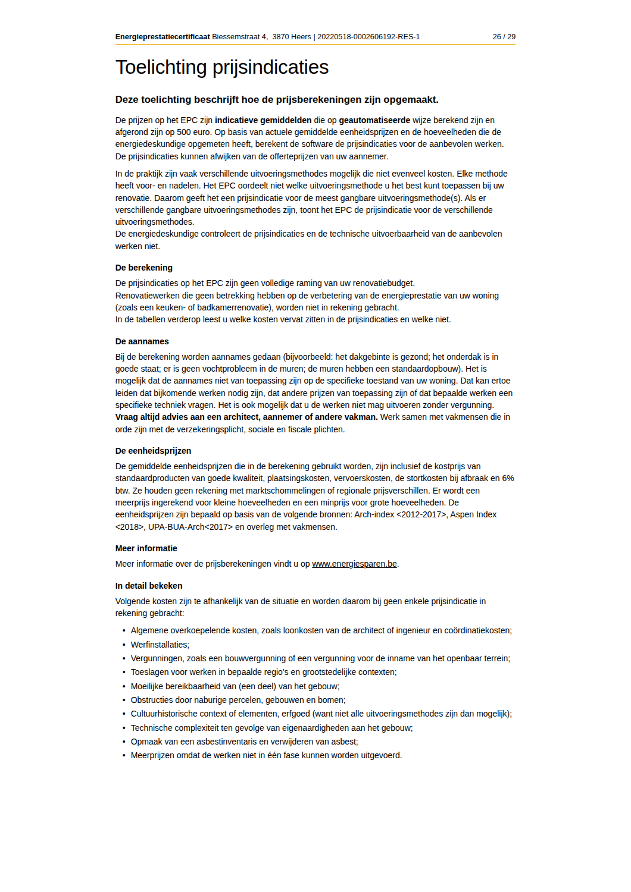Energieprestatiecertificaat Biessemstraat 4, 3870 Heers | 20220518-0002606192-RES-1
26 / 29
Toelichting prijsindicaties
Deze toelichting beschrijft hoe de prijsberekeningen zijn opgemaakt.
De prijzen op het EPC zijn indicatieve gemiddelden die op geautomatiseerde wijze berekend zijn en afgerond zijn op 500 euro. Op basis van actuele gemiddelde eenheidsprijzen en de hoeveelheden die de energiedeskundige opgemeten heeft, berekent de software de prijsindicaties voor de aanbevolen werken. De prijsindicaties kunnen afwijken van de offerteprijzen van uw aannemer.
In de praktijk zijn vaak verschillende uitvoeringsmethodes mogelijk die niet evenveel kosten. Elke methode heeft voor- en nadelen. Het EPC oordeelt niet welke uitvoeringsmethode u het best kunt toepassen bij uw renovatie. Daarom geeft het een prijsindicatie voor de meest gangbare uitvoeringsmethode(s). Als er verschillende gangbare uitvoeringsmethodes zijn, toont het EPC de prijsindicatie voor de verschillende uitvoeringsmethodes.
De energiedeskundige controleert de prijsindicaties en de technische uitvoerbaarheid van de aanbevolen werken niet.
De berekening
De prijsindicaties op het EPC zijn geen volledige raming van uw renovatiebudget.
Renovatiewerken die geen betrekking hebben op de verbetering van de energieprestatie van uw woning (zoals een keuken- of badkamerrenovatie), worden niet in rekening gebracht.
In de tabellen verderop leest u welke kosten vervat zitten in de prijsindicaties en welke niet.
De aannames
Bij de berekening worden aannames gedaan (bijvoorbeeld: het dakgebinte is gezond; het onderdak is in goede staat; er is geen vochtprobleem in de muren; de muren hebben een standaardopbouw). Het is mogelijk dat de aannames niet van toepassing zijn op de specifieke toestand van uw woning. Dat kan ertoe leiden dat bijkomende werken nodig zijn, dat andere prijzen van toepassing zijn of dat bepaalde werken een specifieke techniek vragen. Het is ook mogelijk dat u de werken niet mag uitvoeren zonder vergunning. Vraag altijd advies aan een architect, aannemer of andere vakman. Werk samen met vakmensen die in orde zijn met de verzekeringsplicht, sociale en fiscale plichten.
De eenheidsprijzen
De gemiddelde eenheidsprijzen die in de berekening gebruikt worden, zijn inclusief de kostprijs van standaardproducten van goede kwaliteit, plaatsingskosten, vervoerskosten, de stortkosten bij afbraak en 6% btw. Ze houden geen rekening met marktschommelingen of regionale prijsverschillen. Er wordt een meerprijs ingerekend voor kleine hoeveelheden en een minprijs voor grote hoeveelheden. De eenheidsprijzen zijn bepaald op basis van de volgende bronnen: Arch-index <2012-2017>, Aspen Index <2018>, UPA-BUA-Arch<2017> en overleg met vakmensen.
Meer informatie
Meer informatie over de prijsberekeningen vindt u op www.energiesparen.be.
In detail bekeken
Volgende kosten zijn te afhankelijk van de situatie en worden daarom bij geen enkele prijsindicatie in rekening gebracht:
Algemene overkoepelende kosten, zoals loonkosten van de architect of ingenieur en coördinatiekosten;
Werfinstallaties;
Vergunningen, zoals een bouwvergunning of een vergunning voor de inname van het openbaar terrein;
Toeslagen voor werken in bepaalde regio's en grootstedelijke contexten;
Moeilijke bereikbaarheid van (een deel) van het gebouw;
Obstructies door naburige percelen, gebouwen en bomen;
Cultuurhistorische context of elementen, erfgoed (want niet alle uitvoeringsmethodes zijn dan mogelijk);
Technische complexiteit ten gevolge van eigenaardigheden aan het gebouw;
Opmaak van een asbestinventaris en verwijderen van asbest;
Meerprijzen omdat de werken niet in één fase kunnen worden uitgevoerd.